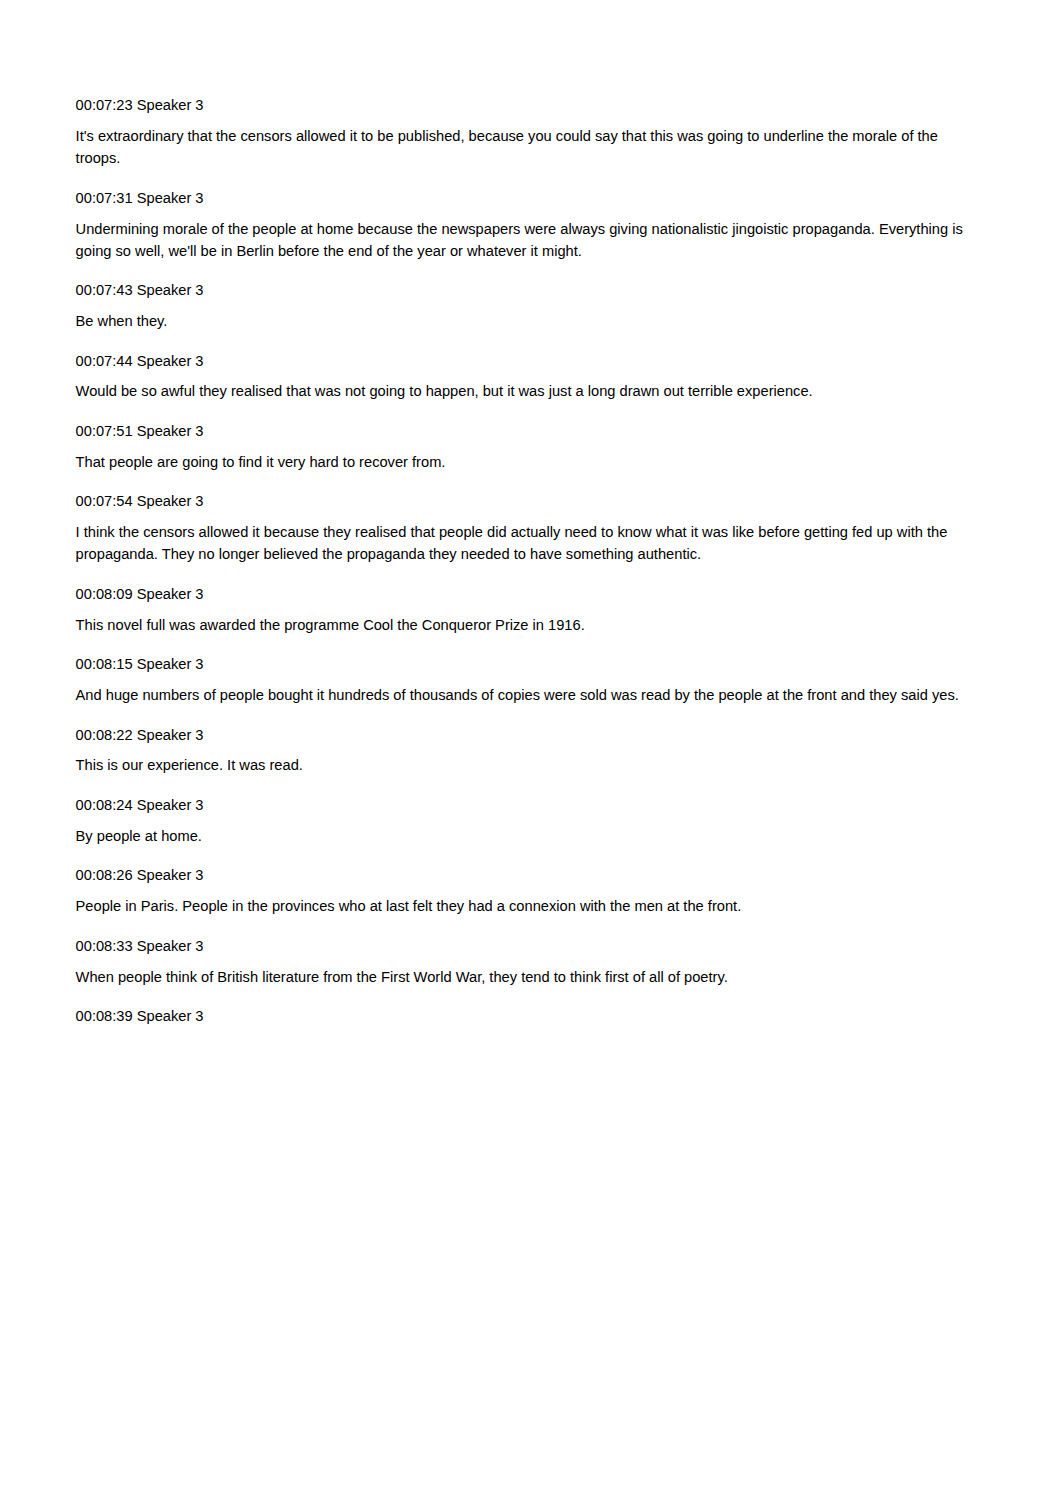00:07:23 Speaker 3
It's extraordinary that the censors allowed it to be published, because you could say that this was going to underline the morale of the troops.
00:07:31 Speaker 3
Undermining morale of the people at home because the newspapers were always giving nationalistic jingoistic propaganda. Everything is going so well, we'll be in Berlin before the end of the year or whatever it might.
00:07:43 Speaker 3
Be when they.
00:07:44 Speaker 3
Would be so awful they realised that was not going to happen, but it was just a long drawn out terrible experience.
00:07:51 Speaker 3
That people are going to find it very hard to recover from.
00:07:54 Speaker 3
I think the censors allowed it because they realised that people did actually need to know what it was like before getting fed up with the propaganda. They no longer believed the propaganda they needed to have something authentic.
00:08:09 Speaker 3
This novel full was awarded the programme Cool the Conqueror Prize in 1916.
00:08:15 Speaker 3
And huge numbers of people bought it hundreds of thousands of copies were sold was read by the people at the front and they said yes.
00:08:22 Speaker 3
This is our experience. It was read.
00:08:24 Speaker 3
By people at home.
00:08:26 Speaker 3
People in Paris. People in the provinces who at last felt they had a connexion with the men at the front.
00:08:33 Speaker 3
When people think of British literature from the First World War, they tend to think first of all of poetry.
00:08:39 Speaker 3